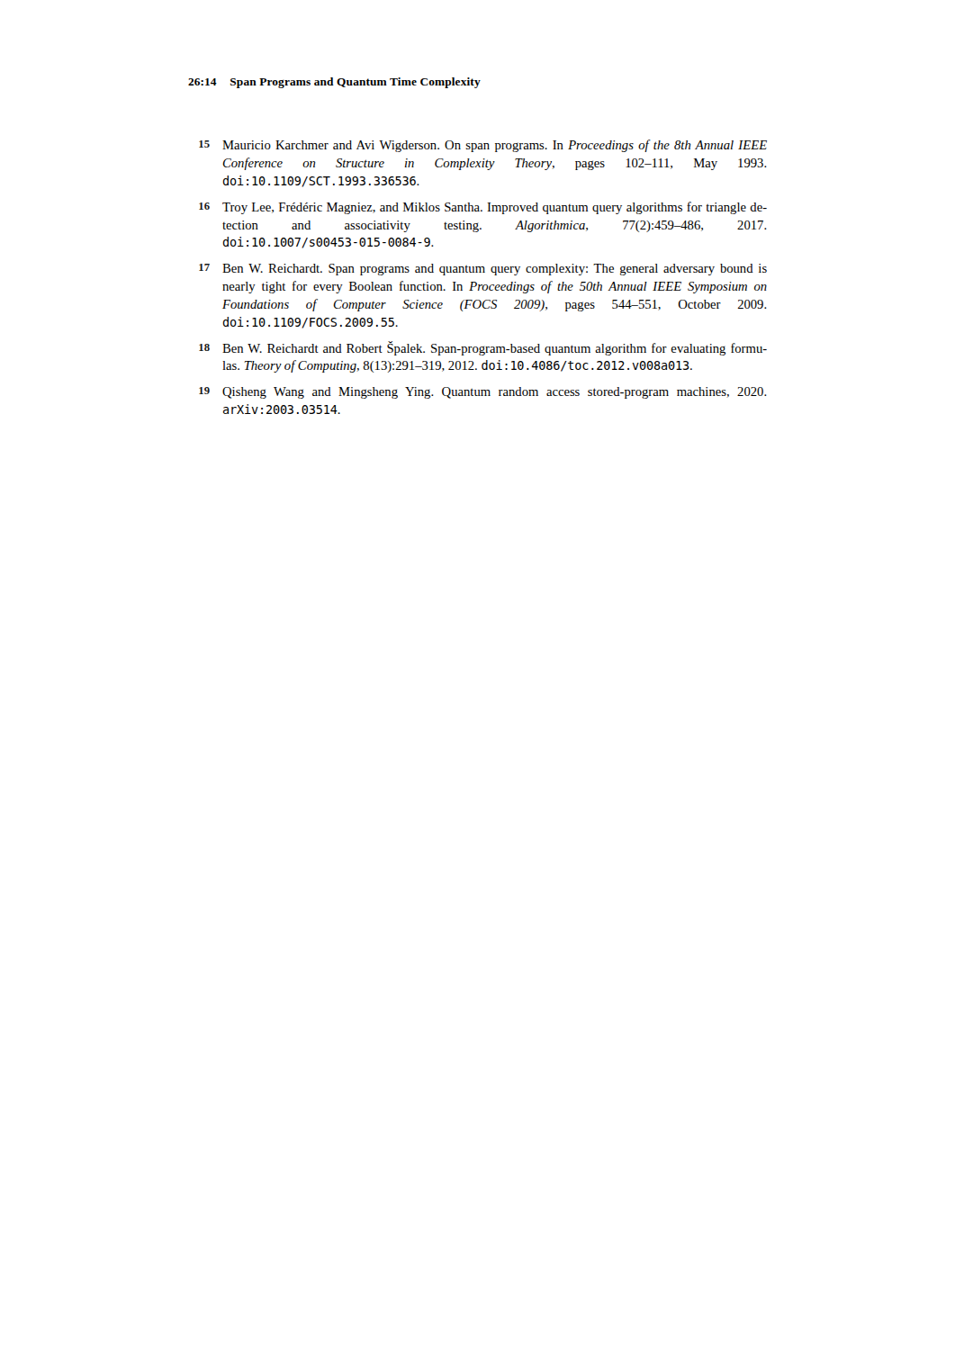26:14 Span Programs and Quantum Time Complexity
15 Mauricio Karchmer and Avi Wigderson. On span programs. In Proceedings of the 8th Annual IEEE Conference on Structure in Complexity Theory, pages 102–111, May 1993. doi:10.1109/SCT.1993.336536.
16 Troy Lee, Frédéric Magniez, and Miklos Santha. Improved quantum query algorithms for triangle detection and associativity testing. Algorithmica, 77(2):459–486, 2017. doi:10.1007/s00453-015-0084-9.
17 Ben W. Reichardt. Span programs and quantum query complexity: The general adversary bound is nearly tight for every Boolean function. In Proceedings of the 50th Annual IEEE Symposium on Foundations of Computer Science (FOCS 2009), pages 544–551, October 2009. doi:10.1109/FOCS.2009.55.
18 Ben W. Reichardt and Robert Špalek. Span-program-based quantum algorithm for evaluating formulas. Theory of Computing, 8(13):291–319, 2012. doi:10.4086/toc.2012.v008a013.
19 Qisheng Wang and Mingsheng Ying. Quantum random access stored-program machines, 2020. arXiv:2003.03514.